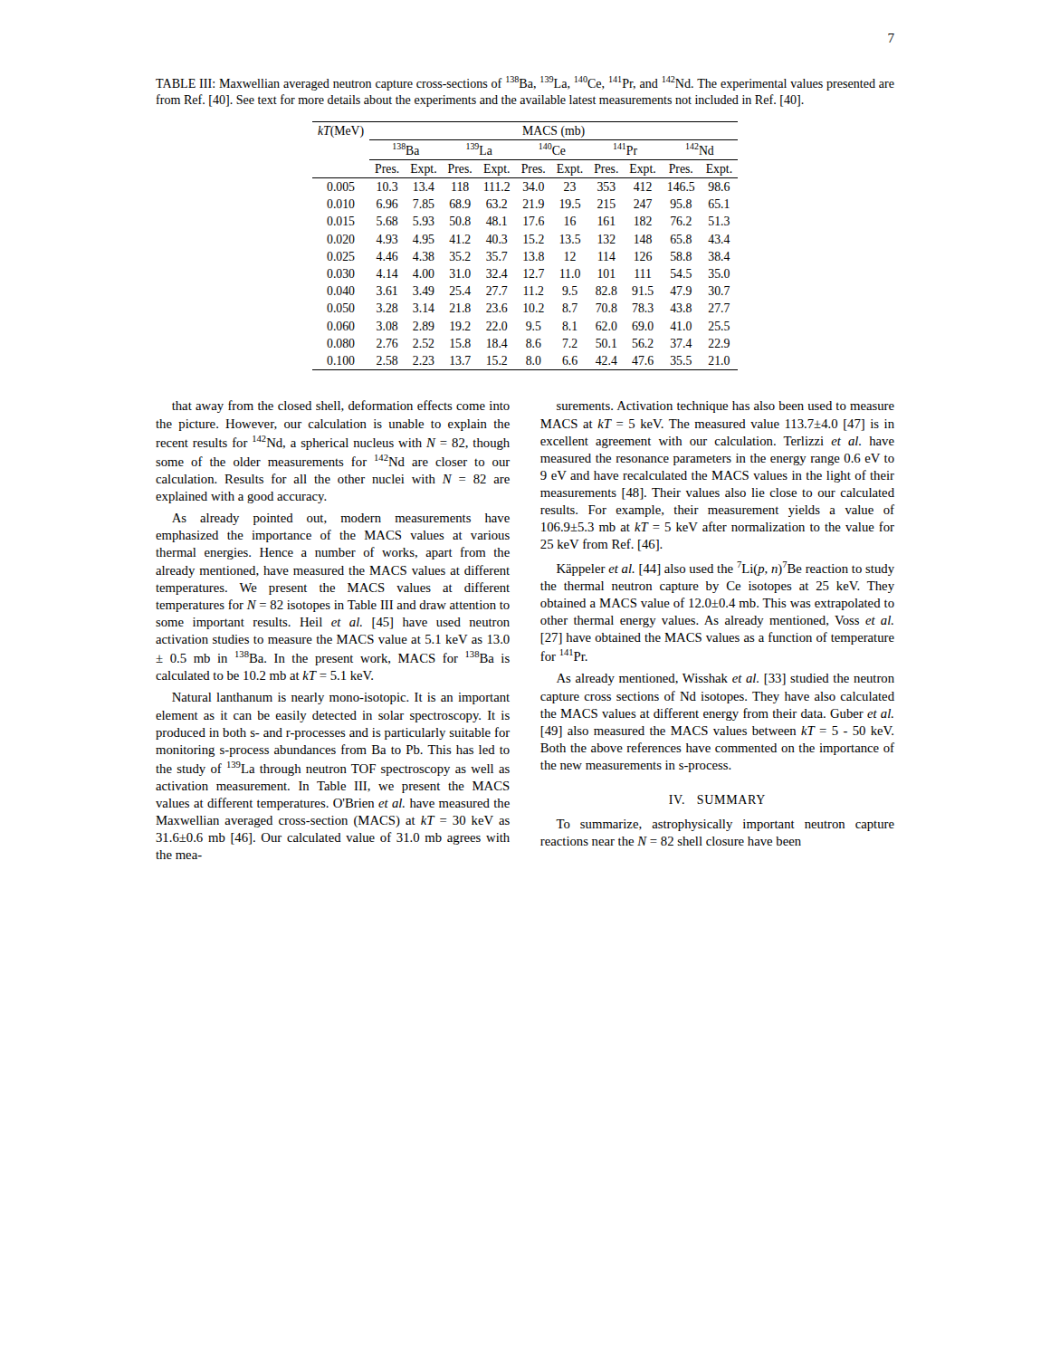7
TABLE III: Maxwellian averaged neutron capture cross-sections of 138Ba, 139La, 140Ce, 141Pr, and 142Nd. The experimental values presented are from Ref. [40]. See text for more details about the experiments and the available latest measurements not included in Ref. [40].
| kT (MeV) | MACS (mb) |
| | 138 Ba | 139 La | 140 Ce | 141 Pr | 142 Nd |
| | Pres. | Expt. | Pres. | Expt. | Pres. | Expt. | Pres. | Expt. | Pres. | Expt. |
| 0.005 | 10.3 | 13.4 | 118 | 111.2 | 34.0 | 23 | 353 | 412 | 146.5 | 98.6 |
| 0.010 | 6.96 | 7.85 | 68.9 | 63.2 | 21.9 | 19.5 | 215 | 247 | 95.8 | 65.1 |
| 0.015 | 5.68 | 5.93 | 50.8 | 48.1 | 17.6 | 16 | 161 | 182 | 76.2 | 51.3 |
| 0.020 | 4.93 | 4.95 | 41.2 | 40.3 | 15.2 | 13.5 | 132 | 148 | 65.8 | 43.4 |
| 0.025 | 4.46 | 4.38 | 35.2 | 35.7 | 13.8 | 12 | 114 | 126 | 58.8 | 38.4 |
| 0.030 | 4.14 | 4.00 | 31.0 | 32.4 | 12.7 | 11.0 | 101 | 111 | 54.5 | 35.0 |
| 0.040 | 3.61 | 3.49 | 25.4 | 27.7 | 11.2 | 9.5 | 82.8 | 91.5 | 47.9 | 30.7 |
| 0.050 | 3.28 | 3.14 | 21.8 | 23.6 | 10.2 | 8.7 | 70.8 | 78.3 | 43.8 | 27.7 |
| 0.060 | 3.08 | 2.89 | 19.2 | 22.0 | 9.5 | 8.1 | 62.0 | 69.0 | 41.0 | 25.5 |
| 0.080 | 2.76 | 2.52 | 15.8 | 18.4 | 8.6 | 7.2 | 50.1 | 56.2 | 37.4 | 22.9 |
| 0.100 | 2.58 | 2.23 | 13.7 | 15.2 | 8.0 | 6.6 | 42.4 | 47.6 | 35.5 | 21.0 |
that away from the closed shell, deformation effects come into the picture. However, our calculation is unable to explain the recent results for 142Nd, a spherical nucleus with N = 82, though some of the older measurements for 142Nd are closer to our calculation. Results for all the other nuclei with N = 82 are explained with a good accuracy.
As already pointed out, modern measurements have emphasized the importance of the MACS values at various thermal energies. Hence a number of works, apart from the already mentioned, have measured the MACS values at different temperatures. We present the MACS values at different temperatures for N = 82 isotopes in Table III and draw attention to some important results. Heil et al. [45] have used neutron activation studies to measure the MACS value at 5.1 keV as 13.0 ± 0.5 mb in 138Ba. In the present work, MACS for 138Ba is calculated to be 10.2 mb at kT = 5.1 keV.
Natural lanthanum is nearly mono-isotopic. It is an important element as it can be easily detected in solar spectroscopy. It is produced in both s- and r-processes and is particularly suitable for monitoring s-process abundances from Ba to Pb. This has led to the study of 139La through neutron TOF spectroscopy as well as activation measurement. In Table III, we present the MACS values at different temperatures. O'Brien et al. have measured the Maxwellian averaged cross-section (MACS) at kT = 30 keV as 31.6±0.6 mb [46]. Our calculated value of 31.0 mb agrees with the mea-
surements. Activation technique has also been used to measure MACS at kT = 5 keV. The measured value 113.7±4.0 [47] is in excellent agreement with our calculation. Terlizzi et al. have measured the resonance parameters in the energy range 0.6 eV to 9 eV and have recalculated the MACS values in the light of their measurements [48]. Their values also lie close to our calculated results. For example, their measurement yields a value of 106.9±5.3 mb at kT = 5 keV after normalization to the value for 25 keV from Ref. [46].
Käppeler et al. [44] also used the 7Li(p, n)7Be reaction to study the thermal neutron capture by Ce isotopes at 25 keV. They obtained a MACS value of 12.0±0.4 mb. This was extrapolated to other thermal energy values. As already mentioned, Voss et al. [27] have obtained the MACS values as a function of temperature for 141Pr.
As already mentioned, Wisshak et al. [33] studied the neutron capture cross sections of Nd isotopes. They have also calculated the MACS values at different energy from their data. Guber et al. [49] also measured the MACS values between kT = 5 - 50 keV. Both the above references have commented on the importance of the new measurements in s-process.
IV. SUMMARY
To summarize, astrophysically important neutron capture reactions near the N = 82 shell closure have been